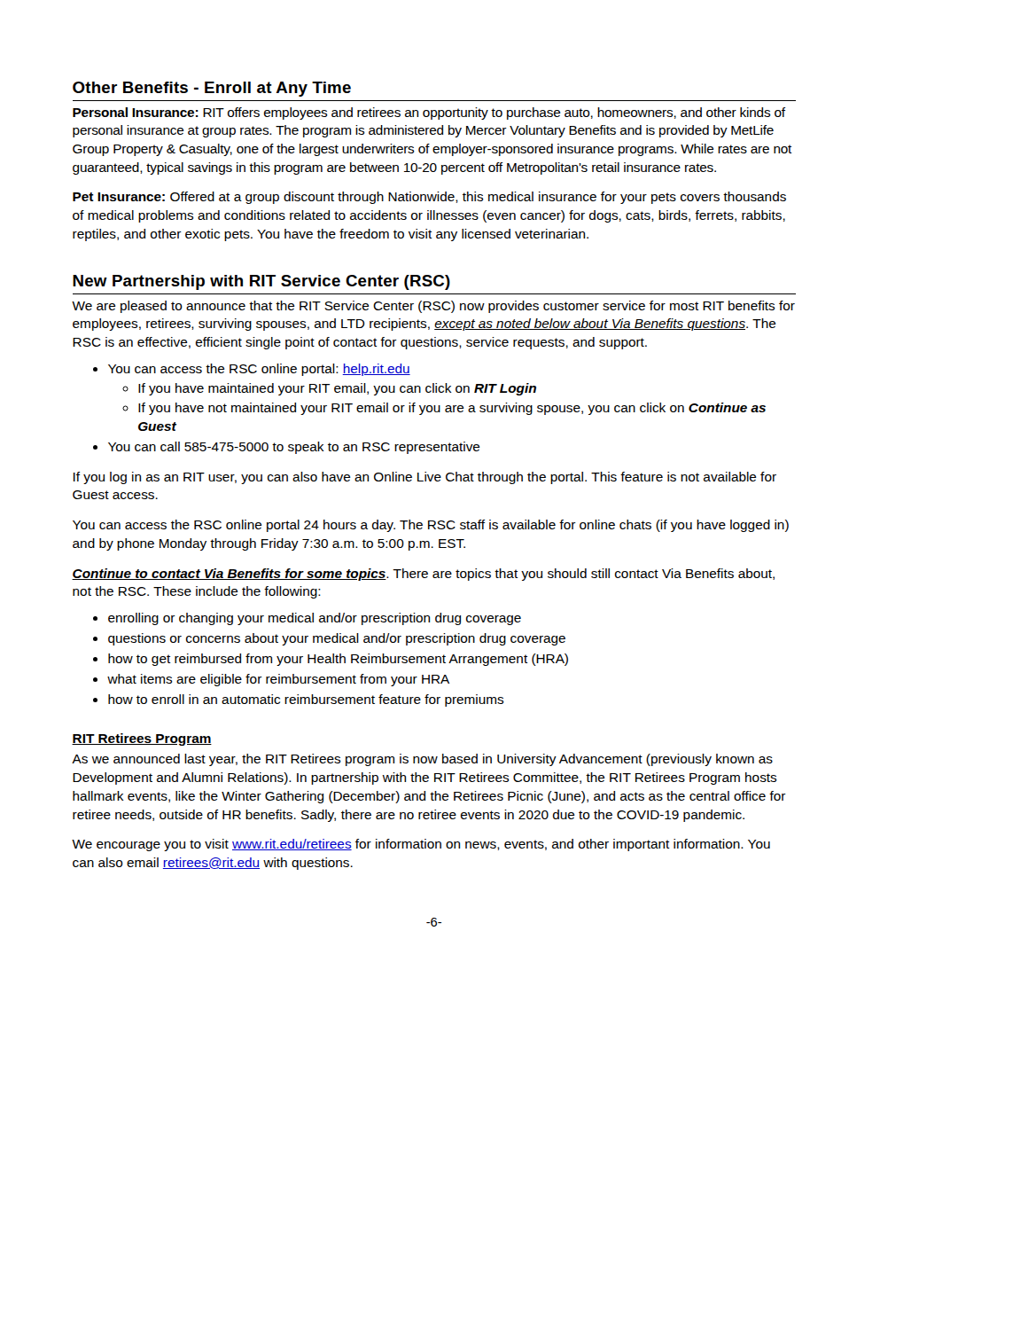Other Benefits - Enroll at Any Time
Personal Insurance: RIT offers employees and retirees an opportunity to purchase auto, homeowners, and other kinds of personal insurance at group rates. The program is administered by Mercer Voluntary Benefits and is provided by MetLife Group Property & Casualty, one of the largest underwriters of employer-sponsored insurance programs. While rates are not guaranteed, typical savings in this program are between 10-20 percent off Metropolitan's retail insurance rates.
Pet Insurance: Offered at a group discount through Nationwide, this medical insurance for your pets covers thousands of medical problems and conditions related to accidents or illnesses (even cancer) for dogs, cats, birds, ferrets, rabbits, reptiles, and other exotic pets. You have the freedom to visit any licensed veterinarian.
New Partnership with RIT Service Center (RSC)
We are pleased to announce that the RIT Service Center (RSC) now provides customer service for most RIT benefits for employees, retirees, surviving spouses, and LTD recipients, except as noted below about Via Benefits questions. The RSC is an effective, efficient single point of contact for questions, service requests, and support.
You can access the RSC online portal: help.rit.edu
If you have maintained your RIT email, you can click on RIT Login
If you have not maintained your RIT email or if you are a surviving spouse, you can click on Continue as Guest
You can call 585-475-5000 to speak to an RSC representative
If you log in as an RIT user, you can also have an Online Live Chat through the portal. This feature is not available for Guest access.
You can access the RSC online portal 24 hours a day. The RSC staff is available for online chats (if you have logged in) and by phone Monday through Friday 7:30 a.m. to 5:00 p.m. EST.
Continue to contact Via Benefits for some topics. There are topics that you should still contact Via Benefits about, not the RSC. These include the following:
enrolling or changing your medical and/or prescription drug coverage
questions or concerns about your medical and/or prescription drug coverage
how to get reimbursed from your Health Reimbursement Arrangement (HRA)
what items are eligible for reimbursement from your HRA
how to enroll in an automatic reimbursement feature for premiums
RIT Retirees Program
As we announced last year, the RIT Retirees program is now based in University Advancement (previously known as Development and Alumni Relations). In partnership with the RIT Retirees Committee, the RIT Retirees Program hosts hallmark events, like the Winter Gathering (December) and the Retirees Picnic (June), and acts as the central office for retiree needs, outside of HR benefits. Sadly, there are no retiree events in 2020 due to the COVID-19 pandemic.
We encourage you to visit www.rit.edu/retirees for information on news, events, and other important information. You can also email retirees@rit.edu with questions.
-6-